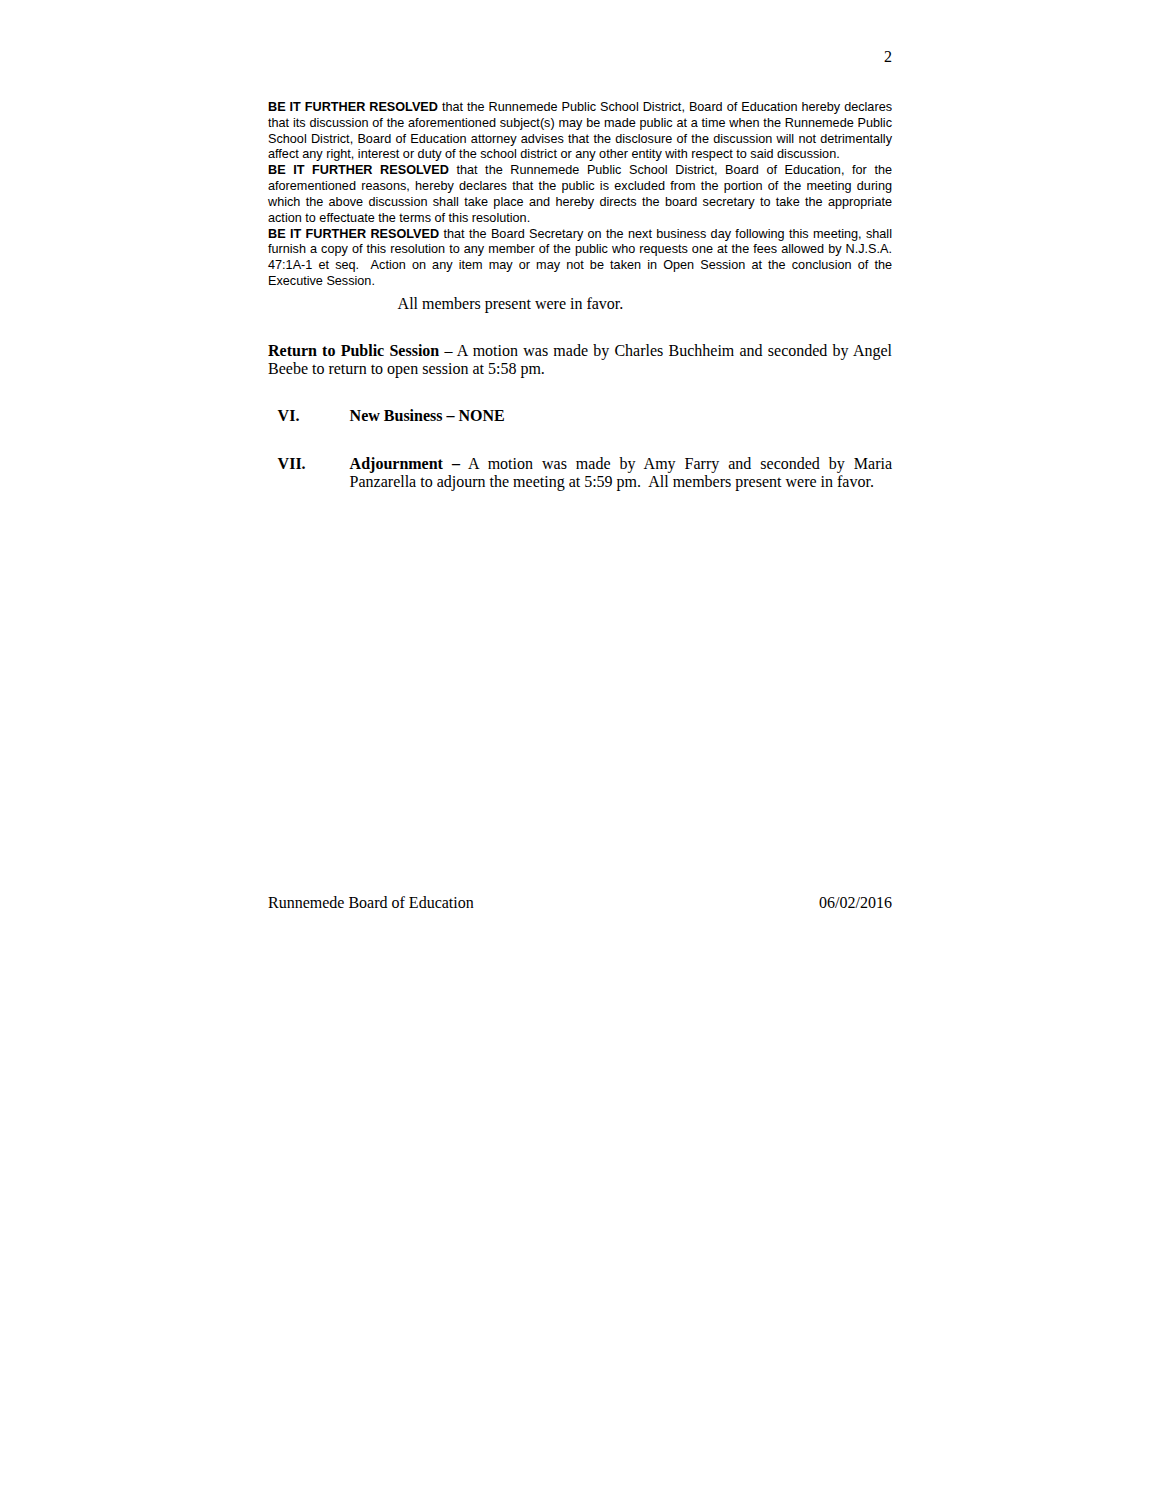2
BE IT FURTHER RESOLVED that the Runnemede Public School District, Board of Education hereby declares that its discussion of the aforementioned subject(s) may be made public at a time when the Runnemede Public School District, Board of Education attorney advises that the disclosure of the discussion will not detrimentally affect any right, interest or duty of the school district or any other entity with respect to said discussion.
BE IT FURTHER RESOLVED that the Runnemede Public School District, Board of Education, for the aforementioned reasons, hereby declares that the public is excluded from the portion of the meeting during which the above discussion shall take place and hereby directs the board secretary to take the appropriate action to effectuate the terms of this resolution.
BE IT FURTHER RESOLVED that the Board Secretary on the next business day following this meeting, shall furnish a copy of this resolution to any member of the public who requests one at the fees allowed by N.J.S.A. 47:1A-1 et seq. Action on any item may or may not be taken in Open Session at the conclusion of the Executive Session.
All members present were in favor.
Return to Public Session – A motion was made by Charles Buchheim and seconded by Angel Beebe to return to open session at 5:58 pm.
VI.
New Business – NONE
VII.
Adjournment – A motion was made by Amy Farry and seconded by Maria Panzarella to adjourn the meeting at 5:59 pm. All members present were in favor.
Runnemede Board of Education
06/02/2016